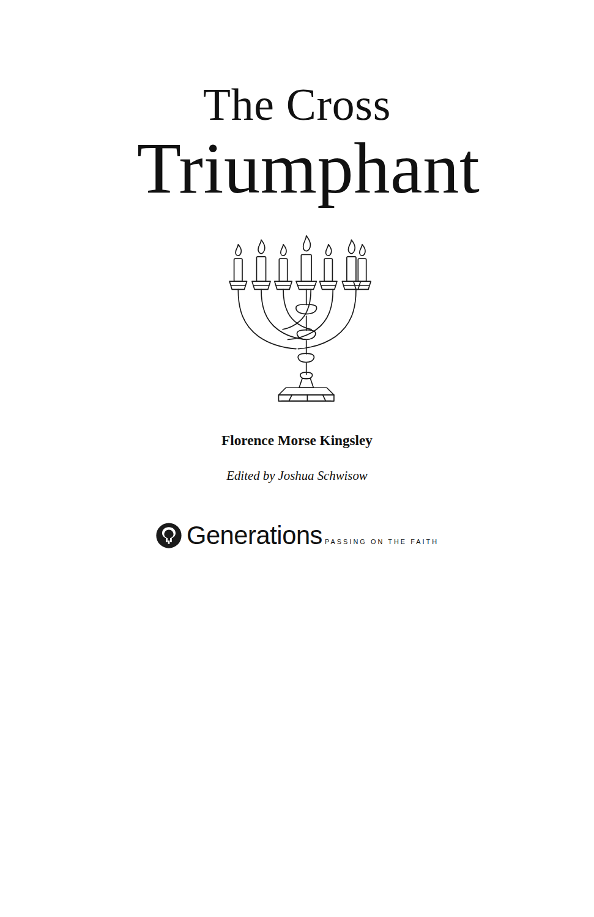The Cross Triumphant
Florence Morse Kingsley
Edited by Joshua Schwisow
Generations Passing on the Faith